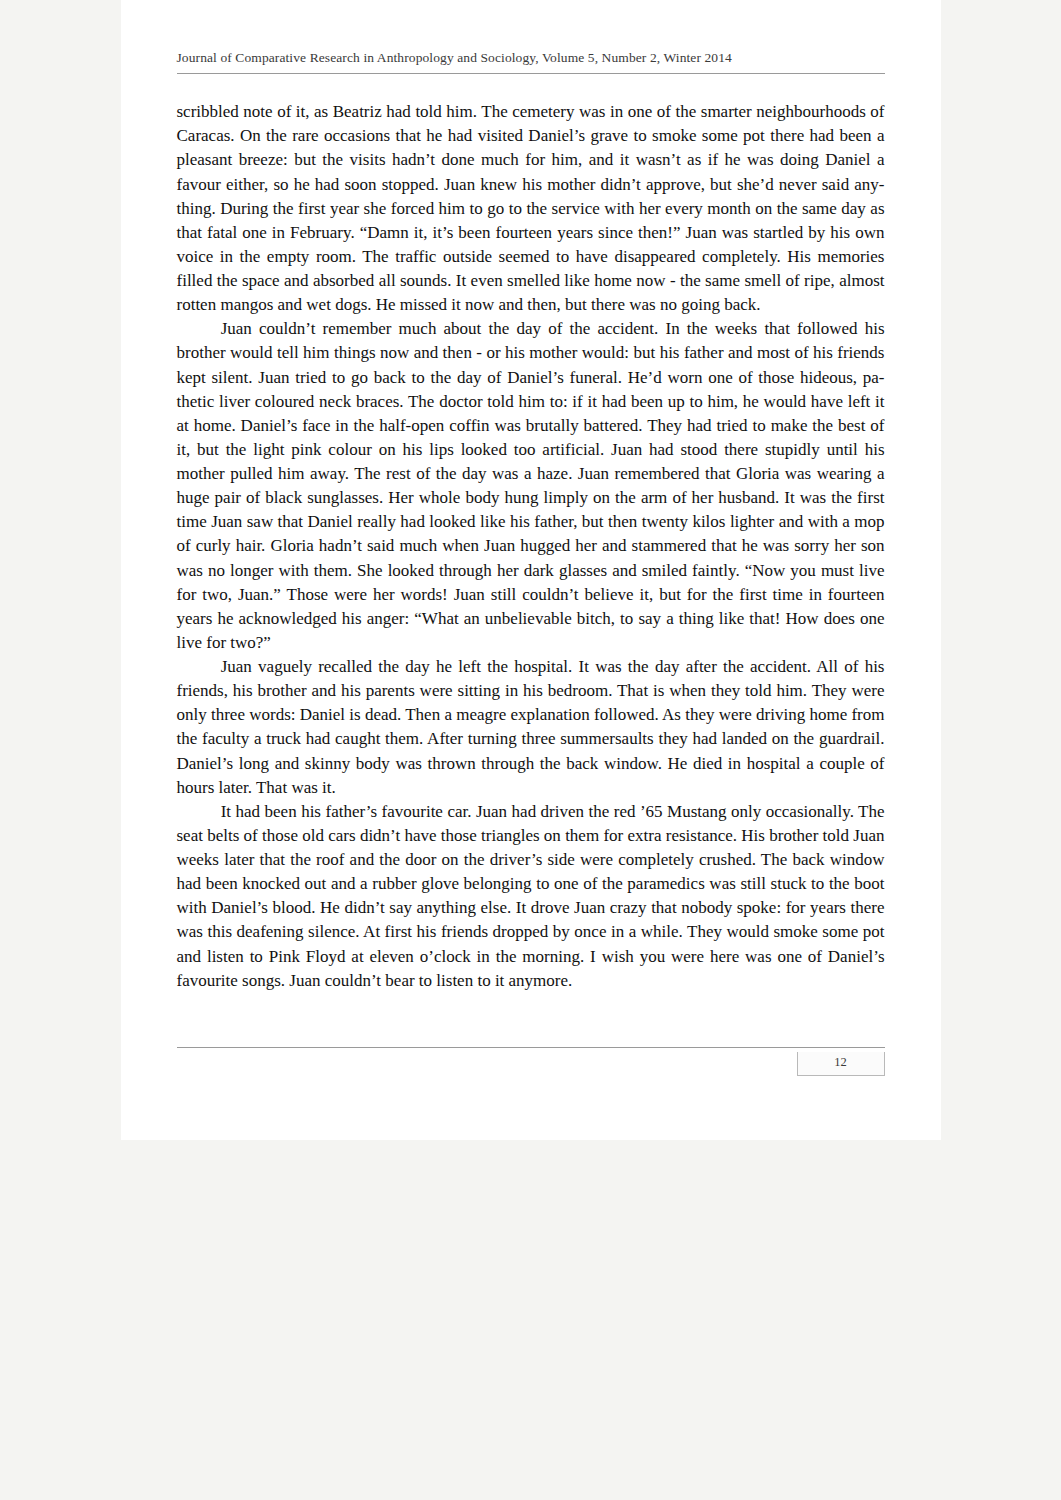Journal of Comparative Research in Anthropology and Sociology, Volume 5, Number 2, Winter 2014
scribbled note of it, as Beatriz had told him. The cemetery was in one of the smarter neighbourhoods of Caracas. On the rare occasions that he had visited Daniel’s grave to smoke some pot there had been a pleasant breeze: but the visits hadn’t done much for him, and it wasn’t as if he was doing Daniel a favour either, so he had soon stopped. Juan knew his mother didn’t approve, but she’d never said anything. During the first year she forced him to go to the service with her every month on the same day as that fatal one in February. “Damn it, it’s been fourteen years since then!” Juan was startled by his own voice in the empty room. The traffic outside seemed to have disappeared completely. His memories filled the space and absorbed all sounds. It even smelled like home now - the same smell of ripe, almost rotten mangos and wet dogs. He missed it now and then, but there was no going back.
Juan couldn’t remember much about the day of the accident. In the weeks that followed his brother would tell him things now and then - or his mother would: but his father and most of his friends kept silent. Juan tried to go back to the day of Daniel’s funeral. He’d worn one of those hideous, pathetic liver coloured neck braces. The doctor told him to: if it had been up to him, he would have left it at home. Daniel’s face in the half-open coffin was brutally battered. They had tried to make the best of it, but the light pink colour on his lips looked too artificial. Juan had stood there stupidly until his mother pulled him away. The rest of the day was a haze. Juan remembered that Gloria was wearing a huge pair of black sunglasses. Her whole body hung limply on the arm of her husband. It was the first time Juan saw that Daniel really had looked like his father, but then twenty kilos lighter and with a mop of curly hair. Gloria hadn’t said much when Juan hugged her and stammered that he was sorry her son was no longer with them. She looked through her dark glasses and smiled faintly. “Now you must live for two, Juan.” Those were her words! Juan still couldn’t believe it, but for the first time in fourteen years he acknowledged his anger: “What an unbelievable bitch, to say a thing like that! How does one live for two?”
Juan vaguely recalled the day he left the hospital. It was the day after the accident. All of his friends, his brother and his parents were sitting in his bedroom. That is when they told him. They were only three words: Daniel is dead. Then a meagre explanation followed. As they were driving home from the faculty a truck had caught them. After turning three summersaults they had landed on the guardrail. Daniel’s long and skinny body was thrown through the back window. He died in hospital a couple of hours later. That was it.
It had been his father’s favourite car. Juan had driven the red ’65 Mustang only occasionally. The seat belts of those old cars didn’t have those triangles on them for extra resistance. His brother told Juan weeks later that the roof and the door on the driver’s side were completely crushed. The back window had been knocked out and a rubber glove belonging to one of the paramedics was still stuck to the boot with Daniel’s blood. He didn’t say anything else. It drove Juan crazy that nobody spoke: for years there was this deafening silence. At first his friends dropped by once in a while. They would smoke some pot and listen to Pink Floyd at eleven o’clock in the morning. I wish you were here was one of Daniel’s favourite songs. Juan couldn’t bear to listen to it anymore.
12